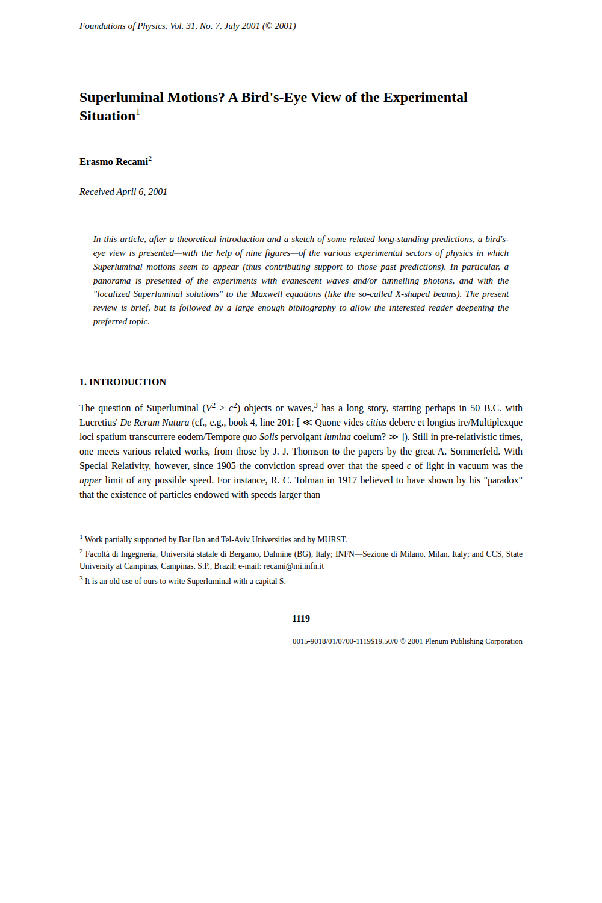Foundations of Physics, Vol. 31, No. 7, July 2001 (© 2001)
Superluminal Motions? A Bird's-Eye View of the Experimental Situation1
Erasmo Recami2
Received April 6, 2001
In this article, after a theoretical introduction and a sketch of some related long-standing predictions, a bird's-eye view is presented—with the help of nine figures—of the various experimental sectors of physics in which Superluminal motions seem to appear (thus contributing support to those past predictions). In particular, a panorama is presented of the experiments with evanescent waves and/or tunnelling photons, and with the "localized Superluminal solutions" to the Maxwell equations (like the so-called X-shaped beams). The present review is brief, but is followed by a large enough bibliography to allow the interested reader deepening the preferred topic.
1. INTRODUCTION
The question of Superluminal (V2 > c2) objects or waves,3 has a long story, starting perhaps in 50 B.C. with Lucretius' De Rerum Natura (cf., e.g., book 4, line 201: [ ≪ Quone vides citius debere et longius ire/Multiplexque loci spatium transcurrere eodem/Tempore quo Solis pervolgant lumina coelum? ≫ ]). Still in pre-relativistic times, one meets various related works, from those by J. J. Thomson to the papers by the great A. Sommerfeld. With Special Relativity, however, since 1905 the conviction spread over that the speed c of light in vacuum was the upper limit of any possible speed. For instance, R. C. Tolman in 1917 believed to have shown by his "paradox" that the existence of particles endowed with speeds larger than
1 Work partially supported by Bar Ilan and Tel-Aviv Universities and by MURST.
2 Facoltà di Ingegneria, Università statale di Bergamo, Dalmine (BG), Italy; INFN—Sezione di Milano, Milan, Italy; and CCS, State University at Campinas, Campinas, S.P., Brazil; e-mail: recami@mi.infn.it
3 It is an old use of ours to write Superluminal with a capital S.
1119
0015-9018/01/0700-1119$19.50/0 © 2001 Plenum Publishing Corporation